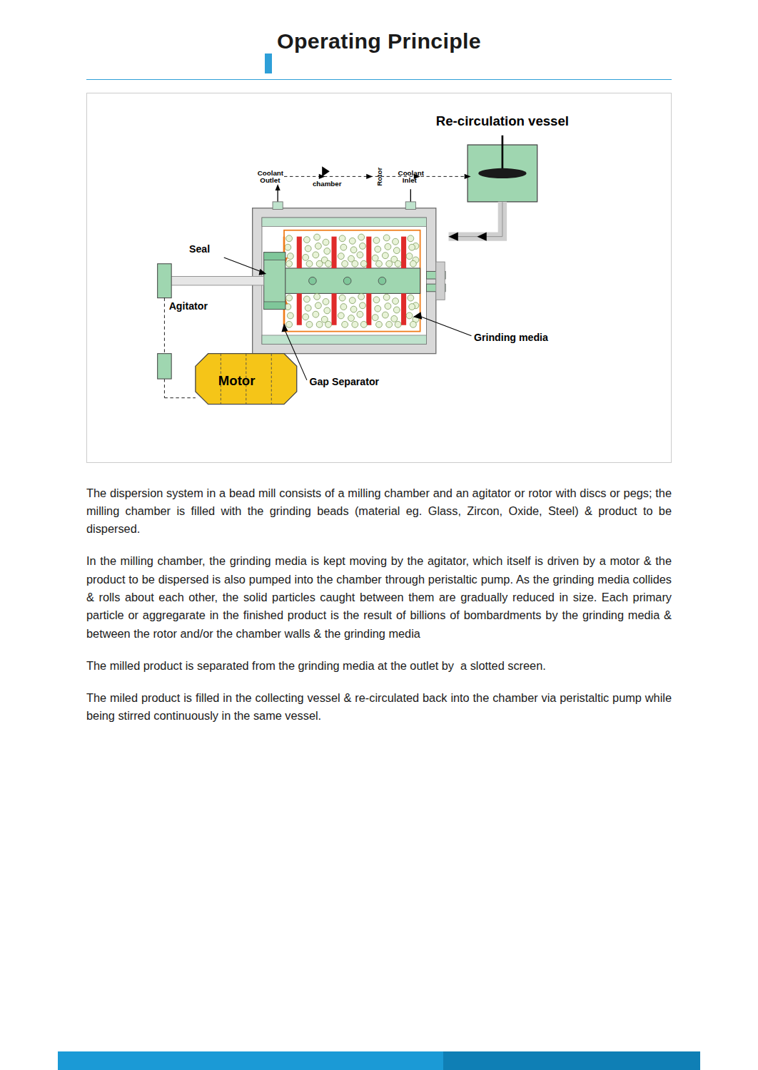Operating Principle
Bead mill operating principle schematic Schematic of a bead mill showing motor, agitator, seal, milling chamber with rotor and grinding media, gap separator, coolant inlet and outlet, and a re-circulation vessel. Re-circulation vessel Coolant Outlet chamber Rotor Coolant Inlet Seal Agitator Motor Gap Separator Grinding media
The dispersion system in a bead mill consists of a milling chamber and an agitator or rotor with discs or pegs; the milling chamber is filled with the grinding beads (material eg. Glass, Zircon, Oxide, Steel) & product to be dispersed.
In the milling chamber, the grinding media is kept moving by the agitator, which itself is driven by a motor & the product to be dispersed is also pumped into the chamber through peristaltic pump. As the grinding media collides & rolls about each other, the solid particles caught between them are gradually reduced in size. Each primary particle or aggregarate in the finished product is the result of billions of bombardments by the grinding media & between the rotor and/or the chamber walls & the grinding media
The milled product is separated from the grinding media at the outlet by a slotted screen.
The miled product is filled in the collecting vessel & re-circulated back into the chamber via peristaltic pump while being stirred continuously in the same vessel.